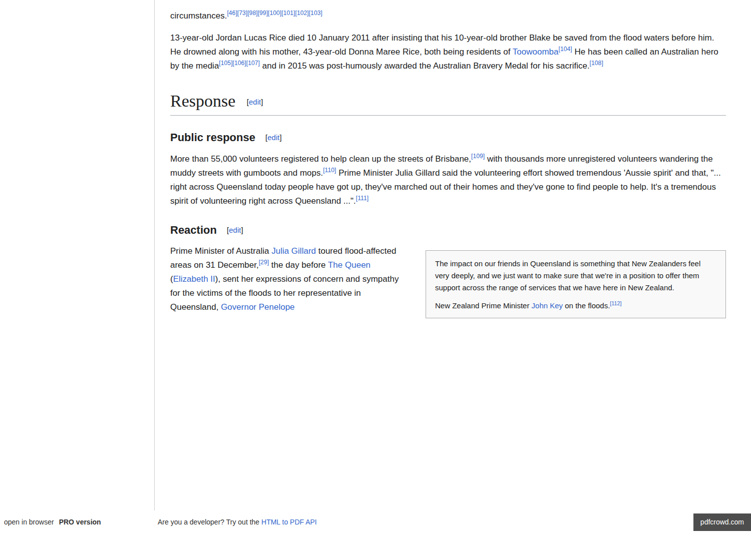circumstances.[46][73][98][99][100][101][102][103]
13-year-old Jordan Lucas Rice died 10 January 2011 after insisting that his 10-year-old brother Blake be saved from the flood waters before him. He drowned along with his mother, 43-year-old Donna Maree Rice, both being residents of Toowoomba[104] He has been called an Australian hero by the media[105][106][107] and in 2015 was post-humously awarded the Australian Bravery Medal for his sacrifice.[108]
Response [edit]
Public response [edit]
More than 55,000 volunteers registered to help clean up the streets of Brisbane,[109] with thousands more unregistered volunteers wandering the muddy streets with gumboots and mops.[110] Prime Minister Julia Gillard said the volunteering effort showed tremendous 'Aussie spirit' and that, "... right across Queensland today people have got up, they've marched out of their homes and they've gone to find people to help. It's a tremendous spirit of volunteering right across Queensland ...".[111]
Reaction [edit]
The impact on our friends in Queensland is something that New Zealanders feel very deeply, and we just want to make sure that we're in a position to offer them support across the range of services that we have here in New Zealand.
New Zealand Prime Minister John Key on the floods.[112]
Prime Minister of Australia Julia Gillard toured flood-affected areas on 31 December,[29] the day before The Queen (Elizabeth II), sent her expressions of concern and sympathy for the victims of the floods to her representative in Queensland, Governor Penelope
open in browser PRO version
Are you a developer? Try out the HTML to PDF API
pdfcrowd.com